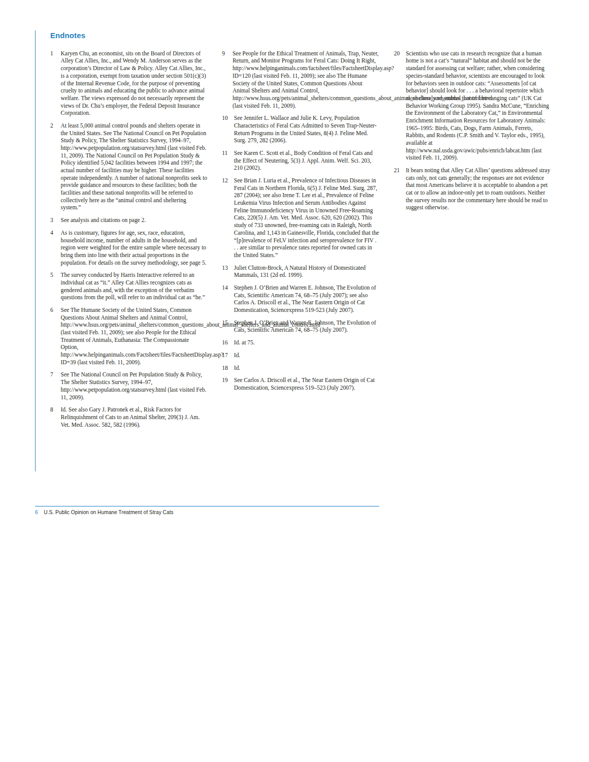Endnotes
1 Karyen Chu, an economist, sits on the Board of Directors of Alley Cat Allies, Inc., and Wendy M. Anderson serves as the corporation’s Director of Law & Policy. Alley Cat Allies, Inc., is a corporation, exempt from taxation under section 501(c)(3) of the Internal Revenue Code, for the purpose of preventing cruelty to animals and educating the public to advance animal welfare. The views expressed do not necessarily represent the views of Dr. Chu’s employer, the Federal Deposit Insurance Corporation.
2 At least 5,000 animal control pounds and shelters operate in the United States. See The National Council on Pet Population Study & Policy, The Shelter Statistics Survey, 1994–97, http://www.petpopulation.org/statsurvey.html (last visited Feb. 11, 2009). The National Council on Pet Population Study & Policy identified 5,042 facilities between 1994 and 1997; the actual number of facilities may be higher. These facilities operate independently. A number of national nonprofits seek to provide guidance and resources to these facilities; both the facilities and these national nonprofits will be referred to collectively here as the “animal control and sheltering system.”
3 See analysis and citations on page 2.
4 As is customary, figures for age, sex, race, education, household income, number of adults in the household, and region were weighted for the entire sample where necessary to bring them into line with their actual proportions in the population. For details on the survey methodology, see page 5.
5 The survey conducted by Harris Interactive referred to an individual cat as “it.” Alley Cat Allies recognizes cats as gendered animals and, with the exception of the verbatim questions from the poll, will refer to an individual cat as “he.”
6 See The Humane Society of the United States, Common Questions About Animal Shelters and Animal Control, http://www.hsus.org/pets/animal_shelters/common_questions_about_animal_shelters_and_animal_control.html (last visited Feb. 11, 2009); see also People for the Ethical Treatment of Animals, Euthanasia: The Compassionate Option, http://www.helpinganimals.com/Factsheet/files/FactsheetDisplay.asp?ID=39 (last visited Feb. 11, 2009).
7 See The National Council on Pet Population Study & Policy, The Shelter Statistics Survey, 1994–97, http://www.petpopulation.org/statsurvey.html (last visited Feb. 11, 2009).
8 Id. See also Gary J. Patronek et al., Risk Factors for Relinquishment of Cats to an Animal Shelter, 209(3) J. Am. Vet. Med. Assoc. 582, 582 (1996).
9 See People for the Ethical Treatment of Animals, Trap, Neuter, Return, and Monitor Programs for Feral Cats: Doing It Right, http://www.helpinganimals.com/factsheet/files/FactsheetDisplay.asp?ID=120 (last visited Feb. 11, 2009); see also The Humane Society of the United States, Common Questions About Animal Shelters and Animal Control, http://www.hsus.org/pets/animal_shelters/common_questions_about_animal_shelters_and_animal_control.html (last visited Feb. 11, 2009).
10 See Jennifer L. Wallace and Julie K. Levy, Population Characteristics of Feral Cats Admitted to Seven Trap-Neuter-Return Programs in the United States, 8(4) J. Feline Med. Surg. 279, 282 (2006).
11 See Karen C. Scott et al., Body Condition of Feral Cats and the Effect of Neutering, 5(3) J. Appl. Anim. Welf. Sci. 203, 210 (2002).
12 See Brian J. Luria et al., Prevalence of Infectious Diseases in Feral Cats in Northern Florida, 6(5) J. Feline Med. Surg. 287, 287 (2004); see also Irene T. Lee et al., Prevalence of Feline Leukemia Virus Infection and Serum Antibodies Against Feline Immunodeficiency Virus in Unowned Free-Roaming Cats, 220(5) J. Am. Vet. Med. Assoc. 620, 620 (2002). This study of 733 unowned, free-roaming cats in Raleigh, North Carolina, and 1,143 in Gainesville, Florida, concluded that the “[p]revalence of FeLV infection and seroprevalence for FIV . . . are similar to prevalence rates reported for owned cats in the United States.”
13 Juliet Clutton-Brock, A Natural History of Domesticated Mammals, 131 (2d ed. 1999).
14 Stephen J. O’Brien and Warren E. Johnson, The Evolution of Cats, Scientific American 74, 68–75 (July 2007); see also Carlos A. Driscoll et al., The Near Eastern Origin of Cat Domestication, Sciencexpress 519-523 (July 2007).
15 Stephen J. O’Brien and Warren E. Johnson, The Evolution of Cats, Scientific American 74, 68–75 (July 2007).
16 Id. at 75.
17 Id.
18 Id.
19 See Carlos A. Driscoll et al., The Near Eastern Origin of Cat Domestication, Sciencexpress 519–523 (July 2007).
20 Scientists who use cats in research recognize that a human home is not a cat’s “natural” habitat and should not be the standard for assessing cat welfare; rather, when considering species-standard behavior, scientists are encouraged to look for behaviors seen in outdoor cats: “Assessments [of cat behavior] should look for . . . a behavioral repertoire which more closely resembles that of free-ranging cats” (UK Cat Behavior Working Group 1995). Sandra McCune, “Enriching the Environment of the Laboratory Cat,” in Environmental Enrichment Information Resources for Laboratory Animals: 1965–1995: Birds, Cats, Dogs, Farm Animals, Ferrets, Rabbits, and Rodents (C.P. Smith and V. Taylor eds., 1995), available at http://www.nal.usda.gov/awic/pubs/enrich/labcat.htm (last visited Feb. 11, 2009).
21 It bears noting that Alley Cat Allies’ questions addressed stray cats only, not cats generally; the responses are not evidence that most Americans believe it is acceptable to abandon a pet cat or to allow an indoor-only pet to roam outdoors. Neither the survey results nor the commentary here should be read to suggest otherwise.
6 U.S. Public Opinion on Humane Treatment of Stray Cats